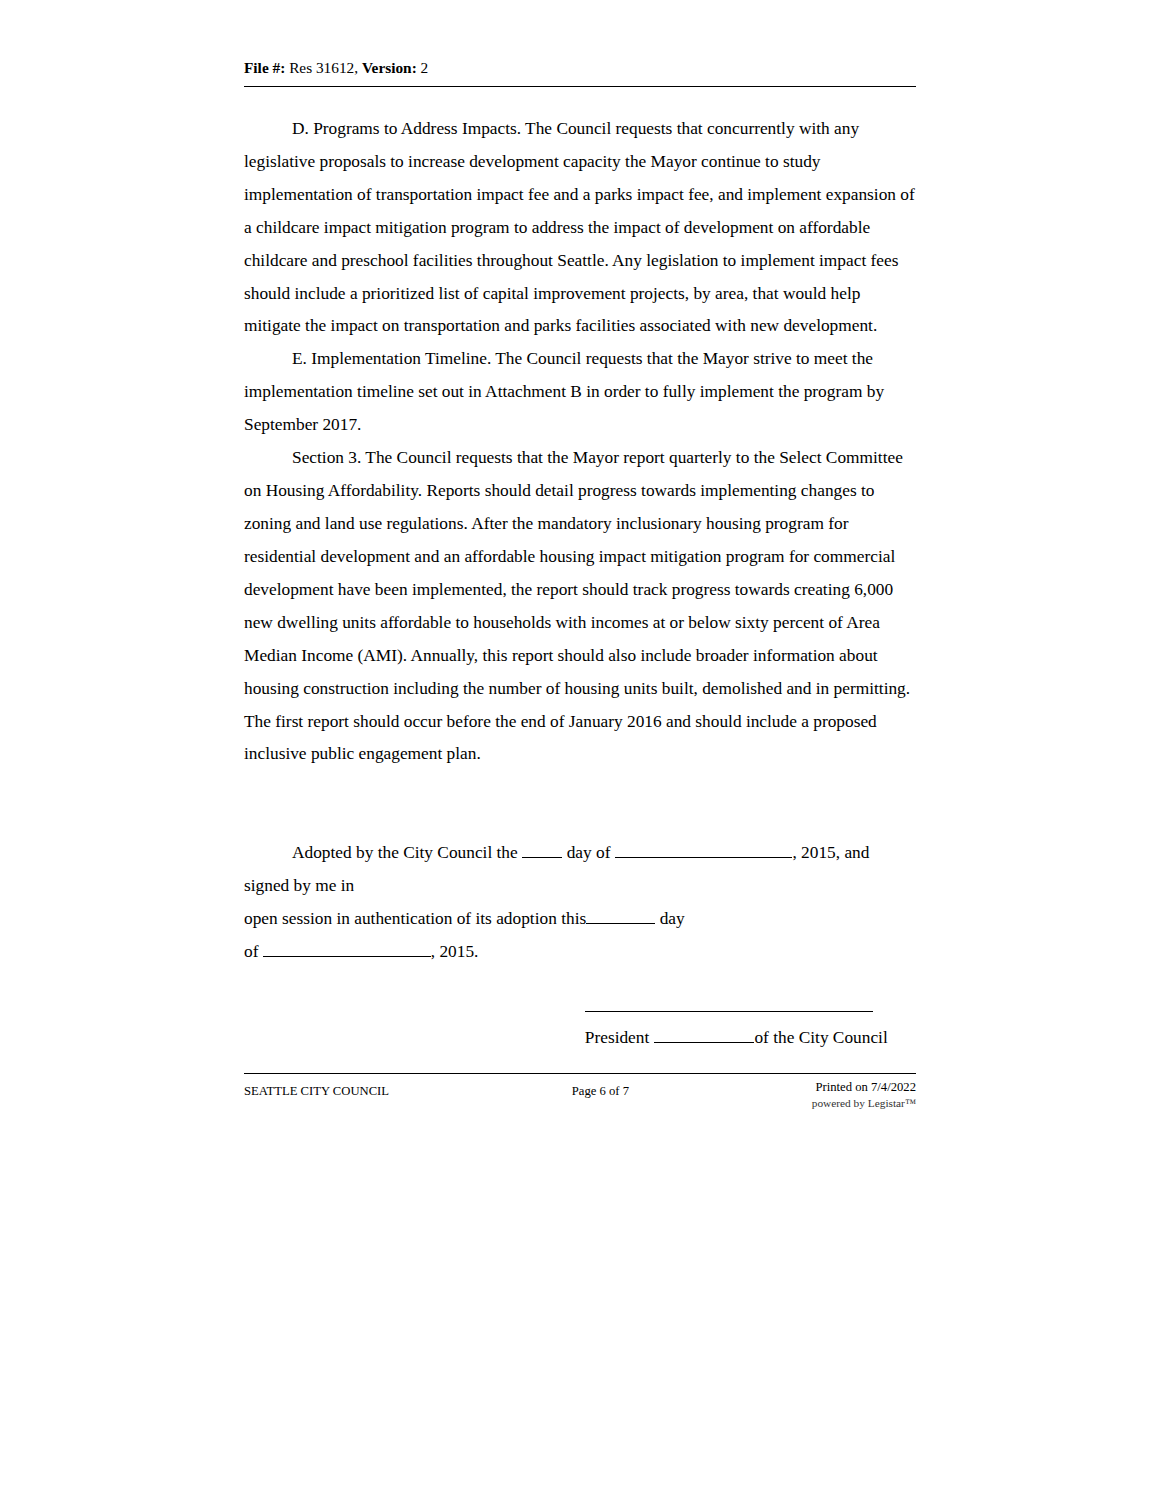File #: Res 31612, Version: 2
D. Programs to Address Impacts. The Council requests that concurrently with any legislative proposals to increase development capacity the Mayor continue to study implementation of transportation impact fee and a parks impact fee, and implement expansion of a childcare impact mitigation program to address the impact of development on affordable childcare and preschool facilities throughout Seattle. Any legislation to implement impact fees should include a prioritized list of capital improvement projects, by area, that would help mitigate the impact on transportation and parks facilities associated with new development.
E. Implementation Timeline. The Council requests that the Mayor strive to meet the implementation timeline set out in Attachment B in order to fully implement the program by September 2017.
Section 3. The Council requests that the Mayor report quarterly to the Select Committee on Housing Affordability. Reports should detail progress towards implementing changes to zoning and land use regulations. After the mandatory inclusionary housing program for residential development and an affordable housing impact mitigation program for commercial development have been implemented, the report should track progress towards creating 6,000 new dwelling units affordable to households with incomes at or below sixty percent of Area Median Income (AMI). Annually, this report should also include broader information about housing construction including the number of housing units built, demolished and in permitting. The first report should occur before the end of January 2016 and should include a proposed inclusive public engagement plan.
Adopted by the City Council the day of , 2015, and signed by me in
open session in authentication of its adoption this day
of , 2015.
President of the City Council
SEATTLE CITY COUNCIL
Page 6 of 7
Printed on 7/4/2022
powered by Legistar™